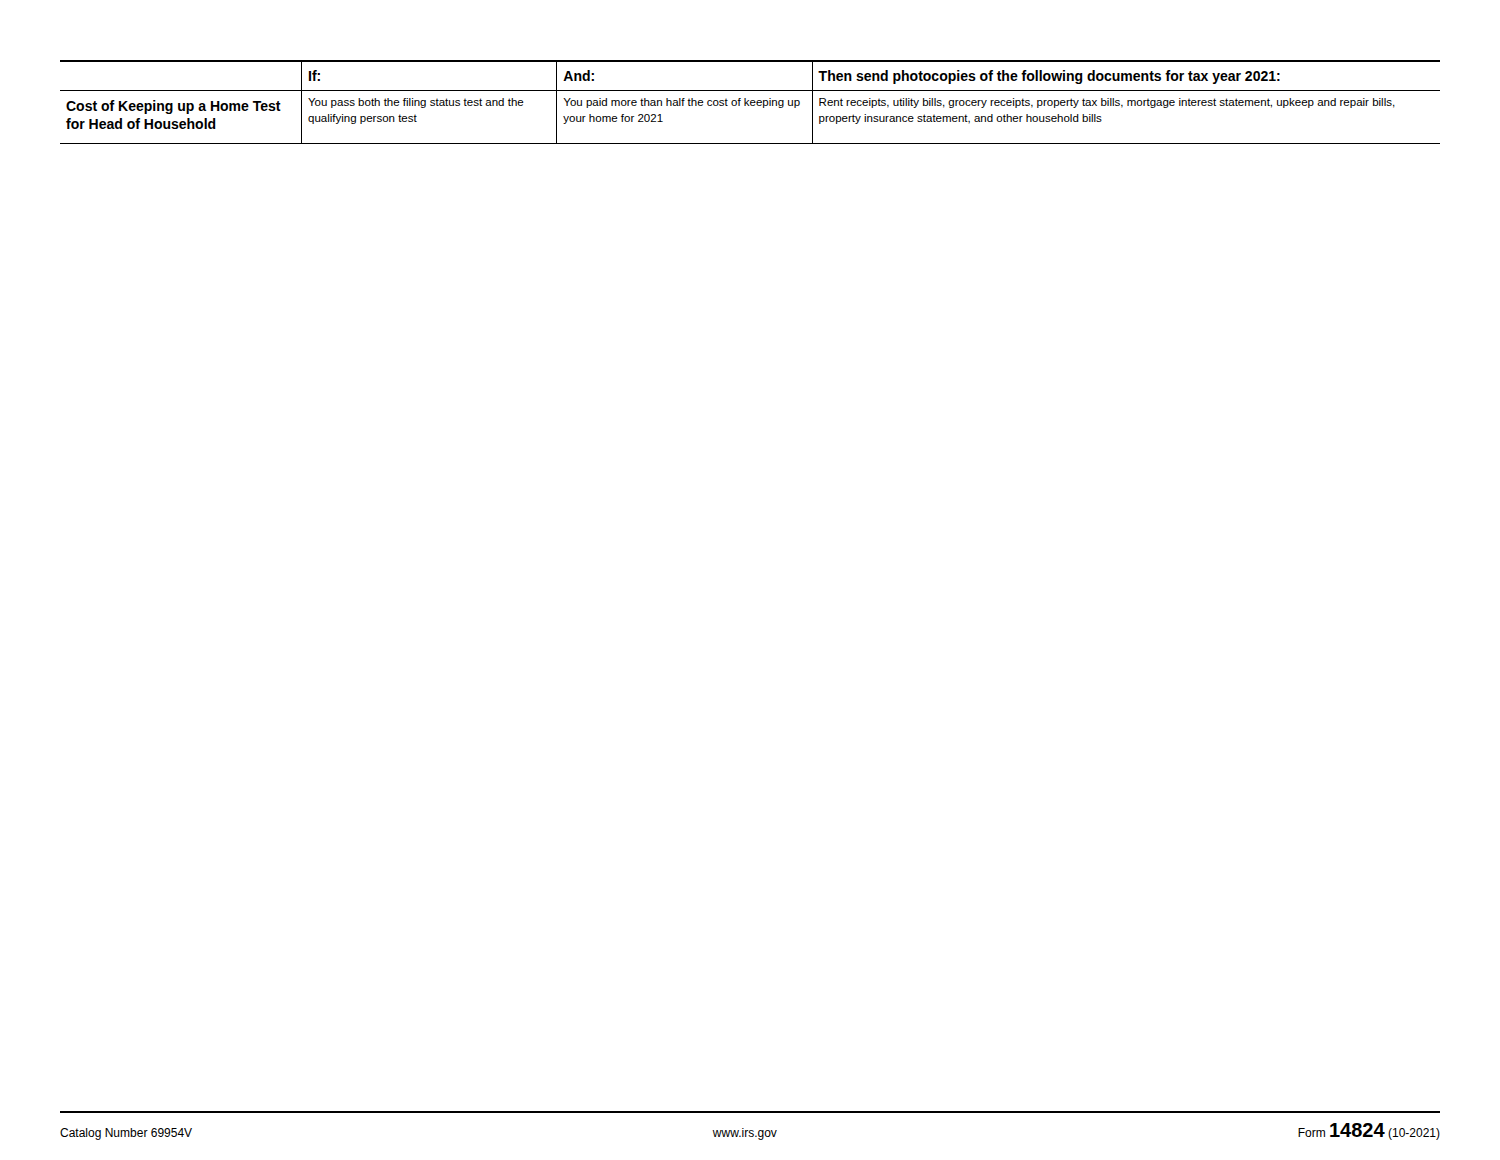| | If: | And: | Then send photocopies of the following documents for tax year 2021: |
| --- | --- | --- | --- |
| Cost of Keeping up a Home Test for Head of Household | You pass both the filing status test and the qualifying person test | You paid more than half the cost of keeping up your home for 2021 | Rent receipts, utility bills, grocery receipts, property tax bills, mortgage interest statement, upkeep and repair bills, property insurance statement, and other household bills |
Catalog Number 69954V
www.irs.gov
Form 14824 (10-2021)